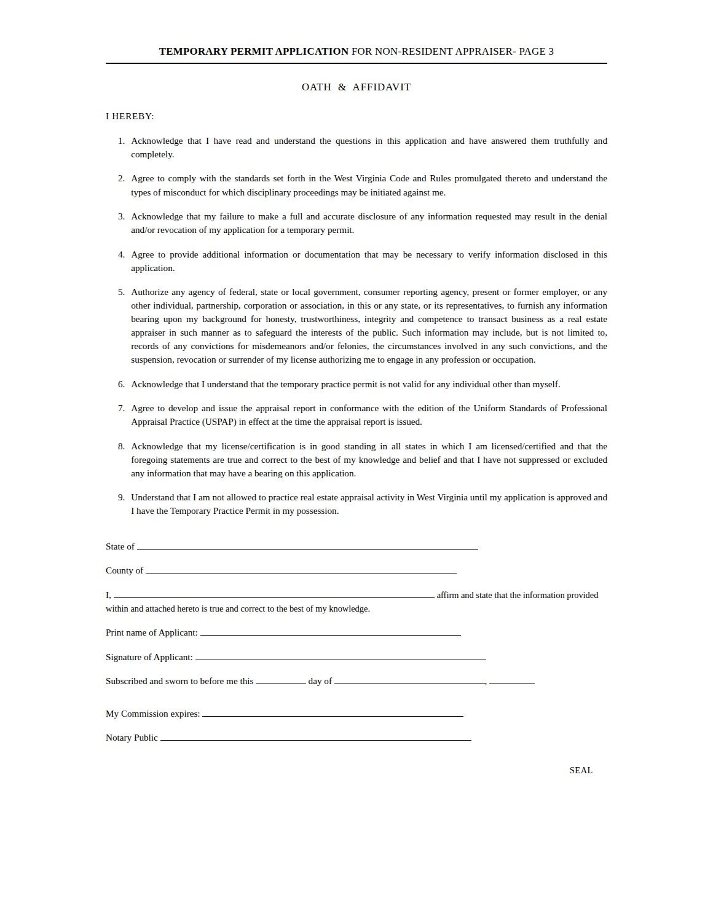TEMPORARY PERMIT APPLICATION FOR NON-RESIDENT APPRAISER- PAGE 3
OATH & AFFIDAVIT
I HEREBY:
Acknowledge that I have read and understand the questions in this application and have answered them truthfully and completely.
Agree to comply with the standards set forth in the West Virginia Code and Rules promulgated thereto and understand the types of misconduct for which disciplinary proceedings may be initiated against me.
Acknowledge that my failure to make a full and accurate disclosure of any information requested may result in the denial and/or revocation of my application for a temporary permit.
Agree to provide additional information or documentation that may be necessary to verify information disclosed in this application.
Authorize any agency of federal, state or local government, consumer reporting agency, present or former employer, or any other individual, partnership, corporation or association, in this or any state, or its representatives, to furnish any information bearing upon my background for honesty, trustworthiness, integrity and competence to transact business as a real estate appraiser in such manner as to safeguard the interests of the public. Such information may include, but is not limited to, records of any convictions for misdemeanors and/or felonies, the circumstances involved in any such convictions, and the suspension, revocation or surrender of my license authorizing me to engage in any profession or occupation.
Acknowledge that I understand that the temporary practice permit is not valid for any individual other than myself.
Agree to develop and issue the appraisal report in conformance with the edition of the Uniform Standards of Professional Appraisal Practice (USPAP) in effect at the time the appraisal report is issued.
Acknowledge that my license/certification is in good standing in all states in which I am licensed/certified and that the foregoing statements are true and correct to the best of my knowledge and belief and that I have not suppressed or excluded any information that may have a bearing on this application.
Understand that I am not allowed to practice real estate appraisal activity in West Virginia until my application is approved and I have the Temporary Practice Permit in my possession.
State of
County of
I, affirm and state that the information provided within and attached hereto is true and correct to the best of my knowledge.
Print name of Applicant:
Signature of Applicant:
Subscribed and sworn to before me this day of ,
My Commission expires:
Notary Public
SEAL